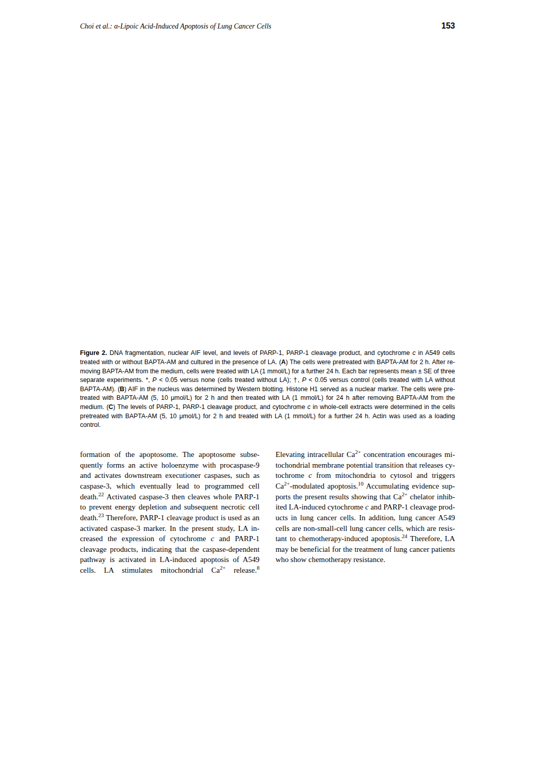Choi et al.: α-Lipoic Acid-Induced Apoptosis of Lung Cancer Cells 153
Figure 2. DNA fragmentation, nuclear AIF level, and levels of PARP-1, PARP-1 cleavage product, and cytochrome c in A549 cells treated with or without BAPTA-AM and cultured in the presence of LA. (A) The cells were pretreated with BAPTA-AM for 2 h. After removing BAPTA-AM from the medium, cells were treated with LA (1 mmol/L) for a further 24 h. Each bar represents mean ± SE of three separate experiments. *, P < 0.05 versus none (cells treated without LA); †, P < 0.05 versus control (cells treated with LA without BAPTA-AM). (B) AIF in the nucleus was determined by Western blotting. Histone H1 served as a nuclear marker. The cells were pretreated with BAPTA-AM (5, 10 μmol/L) for 2 h and then treated with LA (1 mmol/L) for 24 h after removing BAPTA-AM from the medium. (C) The levels of PARP-1, PARP-1 cleavage product, and cytochrome c in whole-cell extracts were determined in the cells pretreated with BAPTA-AM (5, 10 μmol/L) for 2 h and treated with LA (1 mmol/L) for a further 24 h. Actin was used as a loading control.
formation of the apoptosome. The apoptosome subsequently forms an active holoenzyme with procaspase-9 and activates downstream executioner caspases, such as caspase-3, which eventually lead to programmed cell death.22 Activated caspase-3 then cleaves whole PARP-1 to prevent energy depletion and subsequent necrotic cell death.23 Therefore, PARP-1 cleavage product is used as an activated caspase-3 marker. In the present study, LA increased the expression of cytochrome c and PARP-1 cleavage products, indicating that the caspase-dependent pathway is activated in LA-induced apoptosis of A549 cells. LA stimulates mitochondrial Ca2+ release.8 Elevating intracellular Ca2+ concentration encourages mitochondrial membrane potential transition that releases cytochrome c from mitochondria to cytosol and triggers Ca2+-modulated apoptosis.10 Accumulating evidence supports the present results showing that Ca2+ chelator inhibited LA-induced cytochrome c and PARP-1 cleavage products in lung cancer cells. In addition, lung cancer A549 cells are non-small-cell lung cancer cells, which are resistant to chemotherapy-induced apoptosis.24 Therefore, LA may be beneficial for the treatment of lung cancer patients who show chemotherapy resistance.